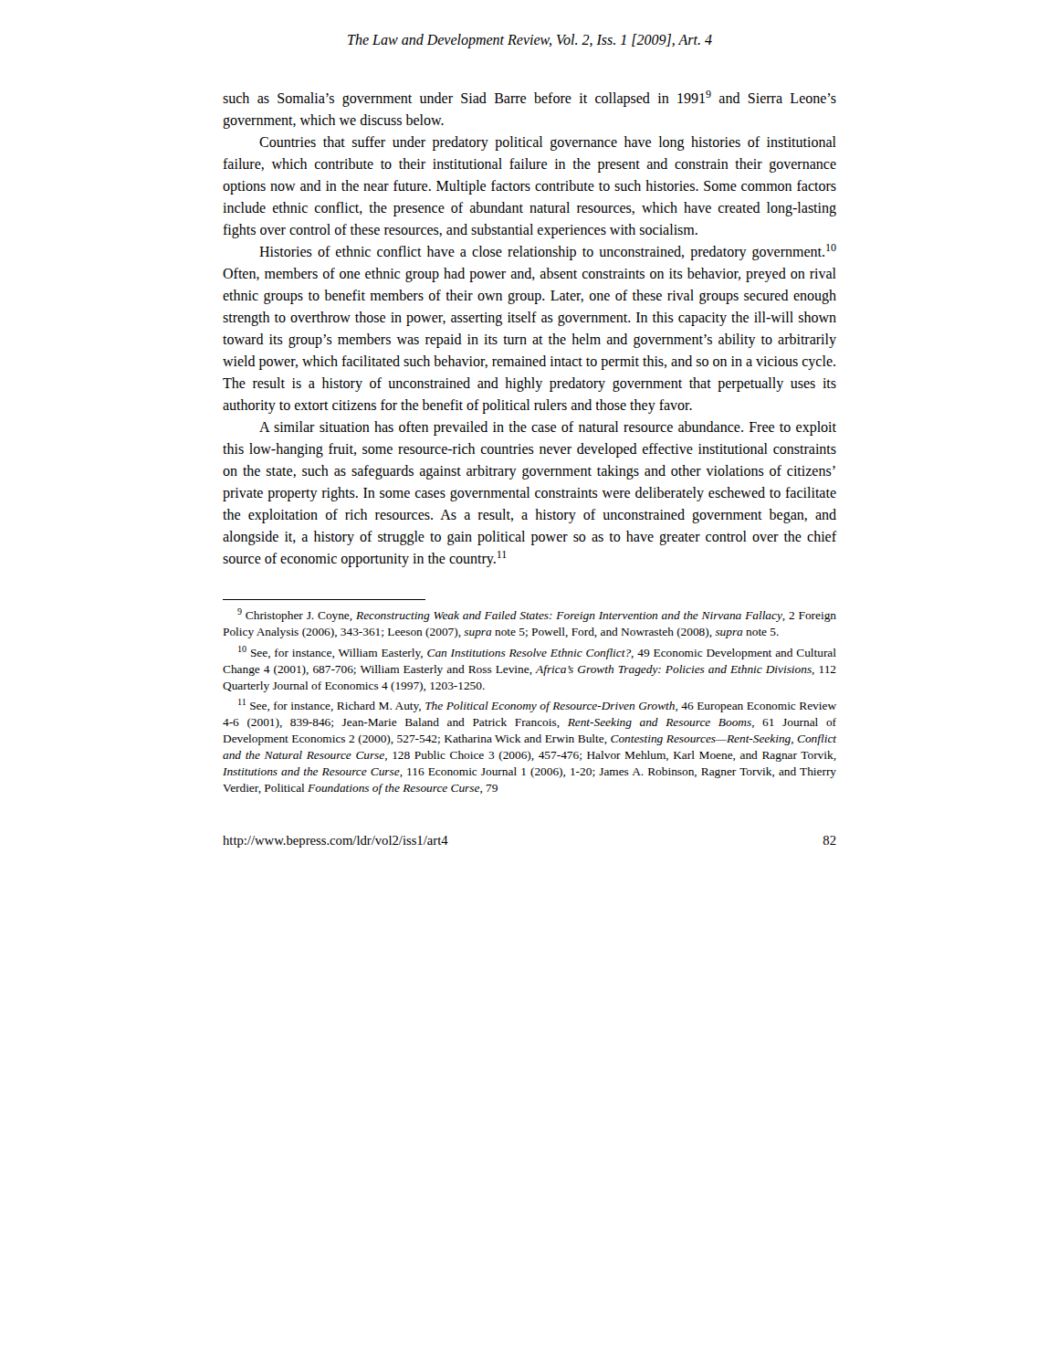The Law and Development Review, Vol. 2, Iss. 1 [2009], Art. 4
such as Somalia’s government under Siad Barre before it collapsed in 19919 and Sierra Leone’s government, which we discuss below.
Countries that suffer under predatory political governance have long histories of institutional failure, which contribute to their institutional failure in the present and constrain their governance options now and in the near future. Multiple factors contribute to such histories. Some common factors include ethnic conflict, the presence of abundant natural resources, which have created long-lasting fights over control of these resources, and substantial experiences with socialism.
Histories of ethnic conflict have a close relationship to unconstrained, predatory government.10 Often, members of one ethnic group had power and, absent constraints on its behavior, preyed on rival ethnic groups to benefit members of their own group. Later, one of these rival groups secured enough strength to overthrow those in power, asserting itself as government. In this capacity the ill-will shown toward its group’s members was repaid in its turn at the helm and government’s ability to arbitrarily wield power, which facilitated such behavior, remained intact to permit this, and so on in a vicious cycle. The result is a history of unconstrained and highly predatory government that perpetually uses its authority to extort citizens for the benefit of political rulers and those they favor.
A similar situation has often prevailed in the case of natural resource abundance. Free to exploit this low-hanging fruit, some resource-rich countries never developed effective institutional constraints on the state, such as safeguards against arbitrary government takings and other violations of citizens’ private property rights. In some cases governmental constraints were deliberately eschewed to facilitate the exploitation of rich resources. As a result, a history of unconstrained government began, and alongside it, a history of struggle to gain political power so as to have greater control over the chief source of economic opportunity in the country.11
9 Christopher J. Coyne, Reconstructing Weak and Failed States: Foreign Intervention and the Nirvana Fallacy, 2 Foreign Policy Analysis (2006), 343-361; Leeson (2007), supra note 5; Powell, Ford, and Nowrasteh (2008), supra note 5.
10 See, for instance, William Easterly, Can Institutions Resolve Ethnic Conflict?, 49 Economic Development and Cultural Change 4 (2001), 687-706; William Easterly and Ross Levine, Africa’s Growth Tragedy: Policies and Ethnic Divisions, 112 Quarterly Journal of Economics 4 (1997), 1203-1250.
11 See, for instance, Richard M. Auty, The Political Economy of Resource-Driven Growth, 46 European Economic Review 4-6 (2001), 839-846; Jean-Marie Baland and Patrick Francois, Rent-Seeking and Resource Booms, 61 Journal of Development Economics 2 (2000), 527-542; Katharina Wick and Erwin Bulte, Contesting Resources—Rent-Seeking, Conflict and the Natural Resource Curse, 128 Public Choice 3 (2006), 457-476; Halvor Mehlum, Karl Moene, and Ragnar Torvik, Institutions and the Resource Curse, 116 Economic Journal 1 (2006), 1-20; James A. Robinson, Ragner Torvik, and Thierry Verdier, Political Foundations of the Resource Curse, 79
http://www.bepress.com/ldr/vol2/iss1/art4 82